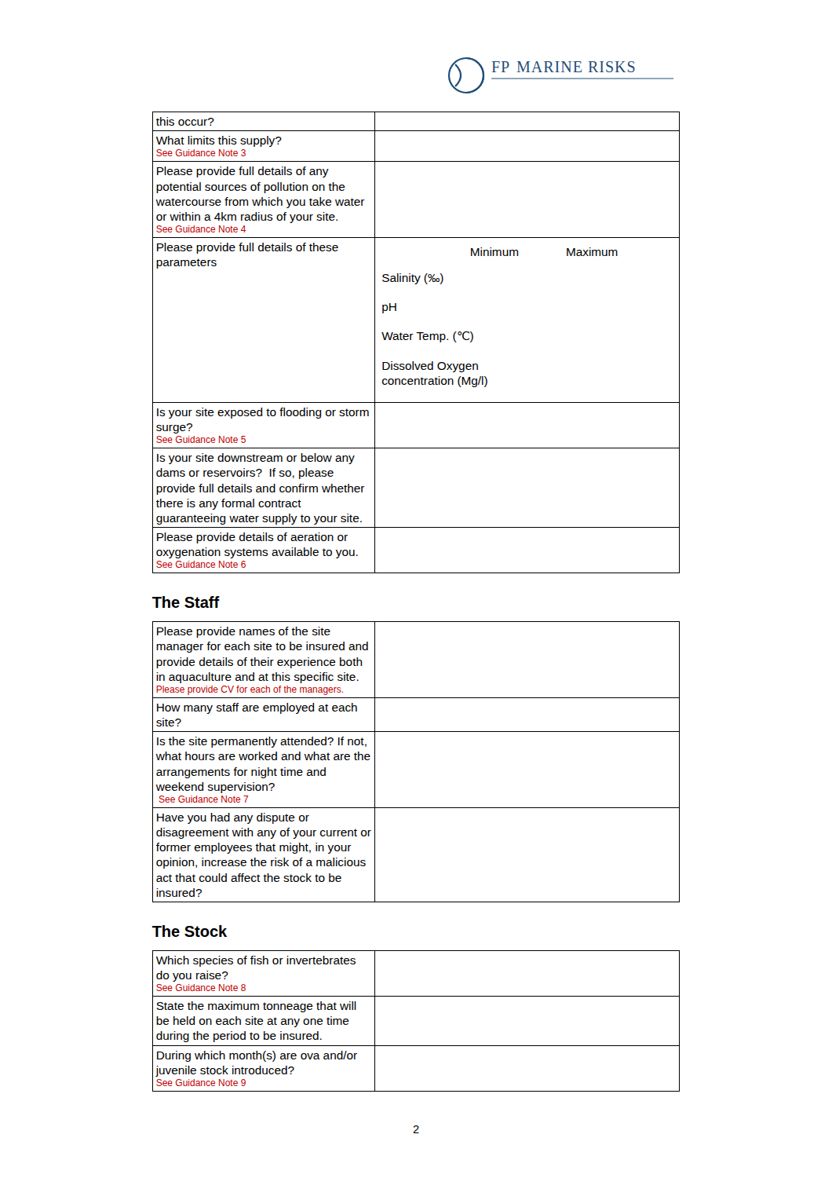FP MARINE RISKS
| this occur? | |
| What limits this supply? See Guidance Note 3 | |
| Please provide full details of any potential sources of pollution on the watercourse from which you take water or within a 4km radius of your site. See Guidance Note 4 | |
| Please provide full details of these parameters | Minimum Maximum Salinity (‰) pH Water Temp. (℃) Dissolved Oxygen concentration (Mg/l) |
| Is your site exposed to flooding or storm surge? See Guidance Note 5 | |
| Is your site downstream or below any dams or reservoirs? If so, please provide full details and confirm whether there is any formal contract guaranteeing water supply to your site. | |
| Please provide details of aeration or oxygenation systems available to you. See Guidance Note 6 | |
The Staff
| Please provide names of the site manager for each site to be insured and provide details of their experience both in aquaculture and at this specific site. Please provide CV for each of the managers. | |
| How many staff are employed at each site? | |
| Is the site permanently attended? If not, what hours are worked and what are the arrangements for night time and weekend supervision? See Guidance Note 7 | |
| Have you had any dispute or disagreement with any of your current or former employees that might, in your opinion, increase the risk of a malicious act that could affect the stock to be insured? | |
The Stock
| Which species of fish or invertebrates do you raise? See Guidance Note 8 | |
| State the maximum tonneage that will be held on each site at any one time during the period to be insured. | |
| During which month(s) are ova and/or juvenile stock introduced? See Guidance Note 9 | |
2